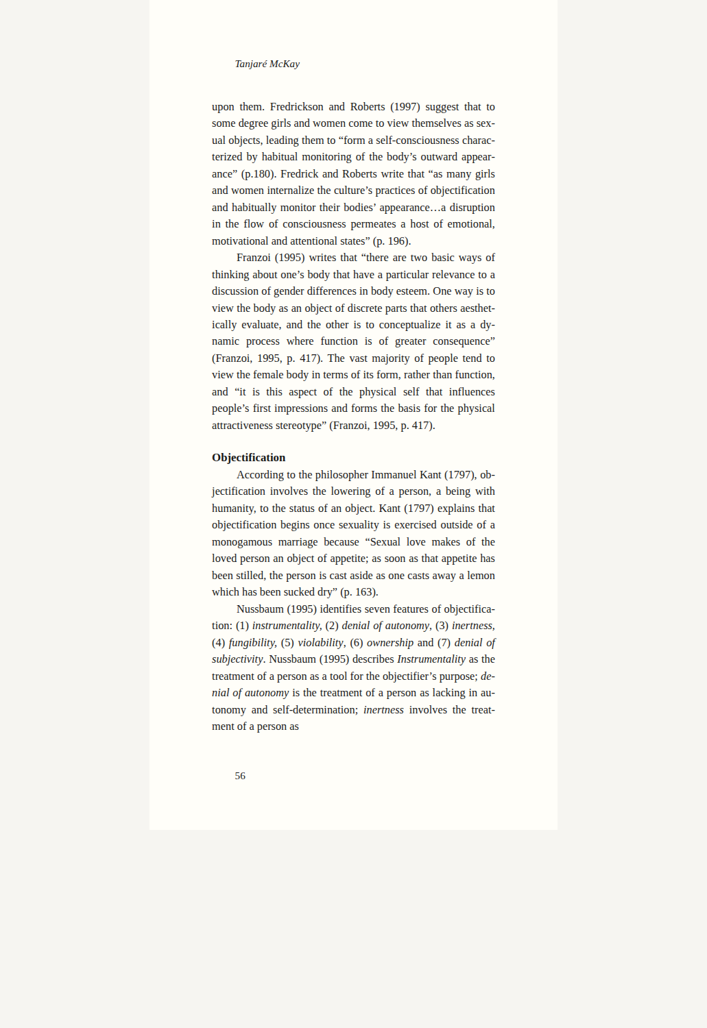Tanjaré McKay
upon them. Fredrickson and Roberts (1997) suggest that to some degree girls and women come to view themselves as sexual objects, leading them to “form a self-consciousness characterized by habitual monitoring of the body’s outward appearance” (p.180). Fredrick and Roberts write that “as many girls and women internalize the culture’s practices of objectification and habitually monitor their bodies’ appearance…a disruption in the flow of consciousness permeates a host of emotional, motivational and attentional states” (p. 196).
Franzoi (1995) writes that “there are two basic ways of thinking about one’s body that have a particular relevance to a discussion of gender differences in body esteem. One way is to view the body as an object of discrete parts that others aesthetically evaluate, and the other is to conceptualize it as a dynamic process where function is of greater consequence” (Franzoi, 1995, p. 417). The vast majority of people tend to view the female body in terms of its form, rather than function, and “it is this aspect of the physical self that influences people’s first impressions and forms the basis for the physical attractiveness stereotype” (Franzoi, 1995, p. 417).
Objectification
According to the philosopher Immanuel Kant (1797), objectification involves the lowering of a person, a being with humanity, to the status of an object. Kant (1797) explains that objectification begins once sexuality is exercised outside of a monogamous marriage because “Sexual love makes of the loved person an object of appetite; as soon as that appetite has been stilled, the person is cast aside as one casts away a lemon which has been sucked dry” (p. 163).
Nussbaum (1995) identifies seven features of objectification: (1) instrumentality, (2) denial of autonomy, (3) inertness, (4) fungibility, (5) violability, (6) ownership and (7) denial of subjectivity. Nussbaum (1995) describes Instrumentality as the treatment of a person as a tool for the objectifier’s purpose; denial of autonomy is the treatment of a person as lacking in autonomy and self-determination; inertness involves the treatment of a person as
56